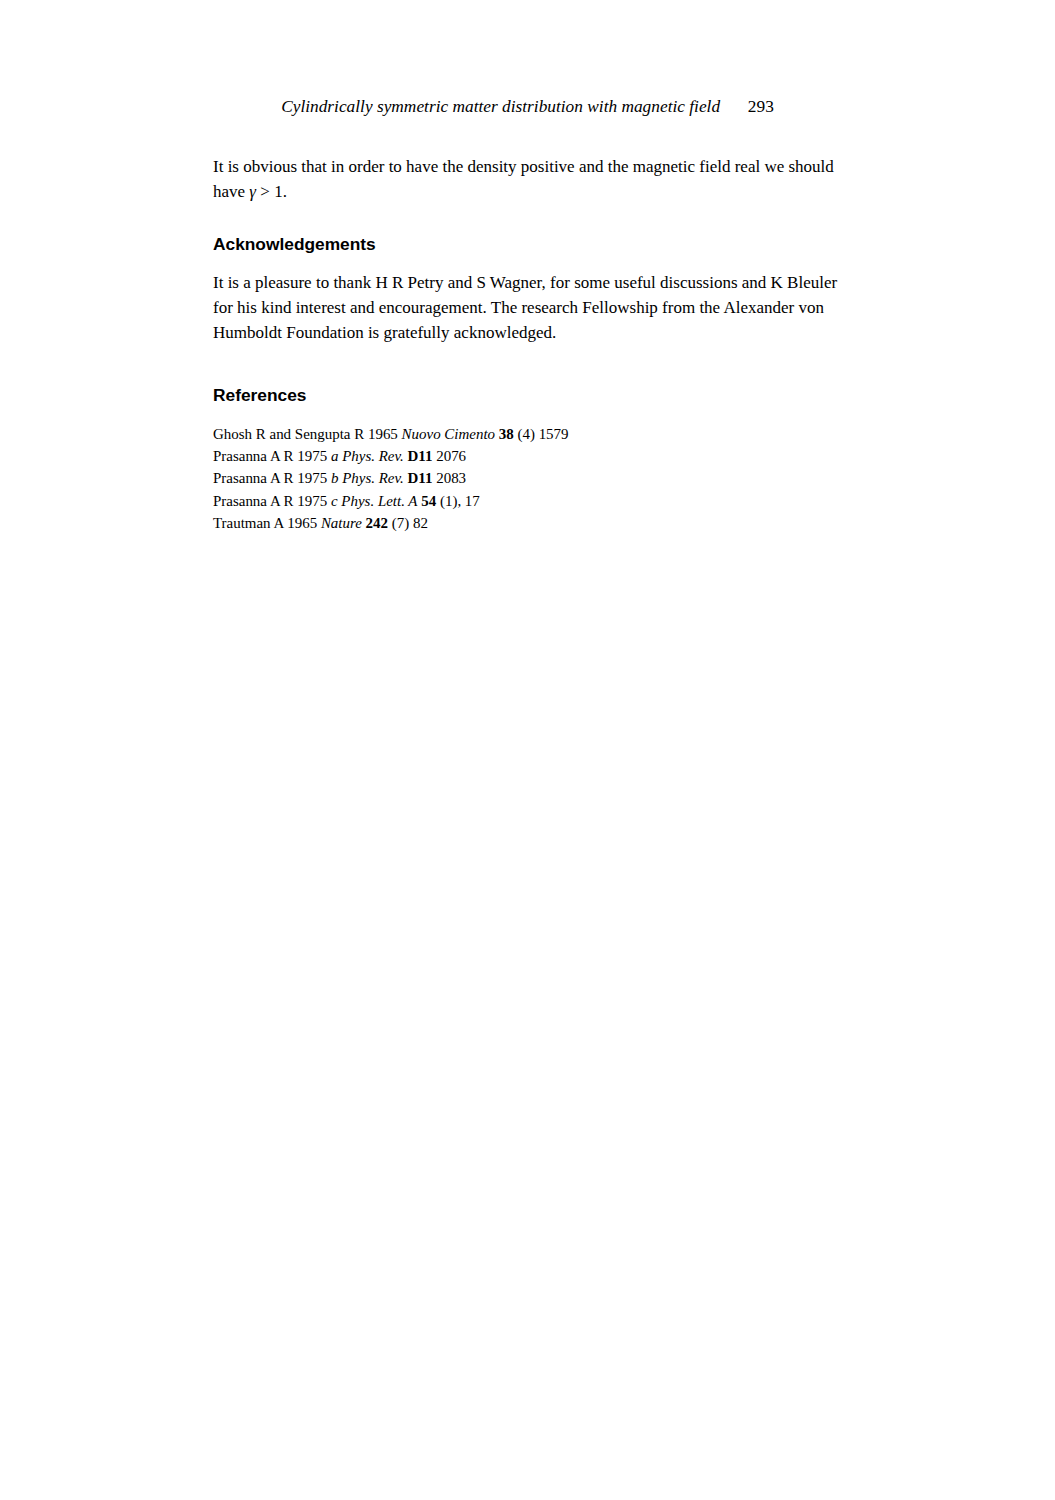Cylindrically symmetric matter distribution with magnetic field293
It is obvious that in order to have the density positive and the magnetic field real we should have γ > 1.
Acknowledgements
It is a pleasure to thank H R Petry and S Wagner, for some useful discussions and K Bleuler for his kind interest and encouragement. The research Fellowship from the Alexander von Humboldt Foundation is gratefully acknowledged.
References
Ghosh R and Sengupta R 1965 Nuovo Cimento 38 (4) 1579
Prasanna A R 1975 a Phys. Rev. D11 2076
Prasanna A R 1975 b Phys. Rev. D11 2083
Prasanna A R 1975 c Phys. Lett. A 54 (1), 17
Trautman A 1965 Nature 242 (7) 82